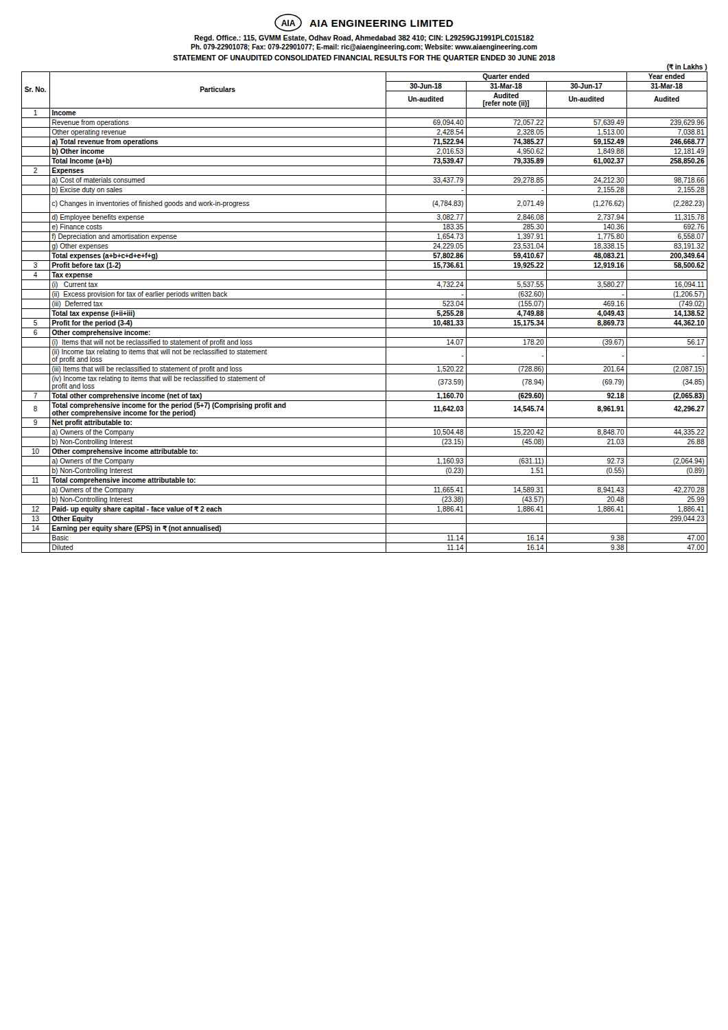AIA AIA ENGINEERING LIMITED
Regd. Office.: 115, GVMM Estate, Odhav Road, Ahmedabad 382 410; CIN: L29259GJ1991PLC015182
Ph. 079-22901078; Fax: 079-22901077; E-mail: ric@aiaengineering.com; Website: www.aiaengineering.com
STATEMENT OF UNAUDITED CONSOLIDATED FINANCIAL RESULTS FOR THE QUARTER ENDED 30 JUNE 2018
(₹ in Lakhs )
| Sr. No. | Particulars | Quarter ended | Year ended |
| --- | --- | --- | --- |
| 30-Jun-18 | 31-Mar-18 | 30-Jun-17 | 31-Mar-18 |
| Un-audited | Audited [refer note (ii)] | Un-audited | Audited |
| 1 | Income | | | | |
| | Revenue from operations | 69,094.40 | 72,057.22 | 57,639.49 | 239,629.96 |
| | Other operating revenue | 2,428.54 | 2,328.05 | 1,513.00 | 7,038.81 |
| | a) Total revenue from operations | 71,522.94 | 74,385.27 | 59,152.49 | 246,668.77 |
| | b) Other income | 2,016.53 | 4,950.62 | 1,849.88 | 12,181.49 |
| | Total Income (a+b) | 73,539.47 | 79,335.89 | 61,002.37 | 258,850.26 |
| 2 | Expenses | | | | |
| | a) Cost of materials consumed | 33,437.79 | 29,278.85 | 24,212.30 | 98,718.66 |
| | b) Excise duty on sales | - | - | 2,155.28 | 2,155.28 |
| | c) Changes in inventories of finished goods and work-in-progress | (4,784.83) | 2,071.49 | (1,276.62) | (2,282.23) |
| | d) Employee benefits expense | 3,082.77 | 2,846.08 | 2,737.94 | 11,315.78 |
| | e) Finance costs | 183.35 | 285.30 | 140.36 | 692.76 |
| | f) Depreciation and amortisation expense | 1,654.73 | 1,397.91 | 1,775.80 | 6,558.07 |
| | g) Other expenses | 24,229.05 | 23,531.04 | 18,338.15 | 83,191.32 |
| | Total expenses (a+b+c+d+e+f+g) | 57,802.86 | 59,410.67 | 48,083.21 | 200,349.64 |
| 3 | Profit before tax (1-2) | 15,736.61 | 19,925.22 | 12,919.16 | 58,500.62 |
| 4 | Tax expense | | | | |
| | (i) Current tax | 4,732.24 | 5,537.55 | 3,580.27 | 16,094.11 |
| | (ii) Excess provision for tax of earlier periods written back | - | (632.60) | - | (1,206.57) |
| | (iii) Deferred tax | 523.04 | (155.07) | 469.16 | (749.02) |
| | Total tax expense (i+ii+iii) | 5,255.28 | 4,749.88 | 4,049.43 | 14,138.52 |
| 5 | Profit for the period (3-4) | 10,481.33 | 15,175.34 | 8,869.73 | 44,362.10 |
| 6 | Other comprehensive income: | | | | |
| | (i) Items that will not be reclassified to statement of profit and loss | 14.07 | 178.20 | (39.67) | 56.17 |
| | (ii) Income tax relating to items that will not be reclassified to statement of profit and loss | - | - | - | - |
| | (iii) Items that will be reclassified to statement of profit and loss | 1,520.22 | (728.86) | 201.64 | (2,087.15) |
| | (iv) Income tax relating to items that will be reclassified to statement of profit and loss | (373.59) | (78.94) | (69.79) | (34.85) |
| 7 | Total other comprehensive income (net of tax) | 1,160.70 | (629.60) | 92.18 | (2,065.83) |
| 8 | Total comprehensive income for the period (5+7) (Comprising profit and other comprehensive income for the period) | 11,642.03 | 14,545.74 | 8,961.91 | 42,296.27 |
| 9 | Net profit attributable to: | | | | |
| | a) Owners of the Company | 10,504.48 | 15,220.42 | 8,848.70 | 44,335.22 |
| | b) Non-Controlling Interest | (23.15) | (45.08) | 21.03 | 26.88 |
| 10 | Other comprehensive income attributable to: | | | | |
| | a) Owners of the Company | 1,160.93 | (631.11) | 92.73 | (2,064.94) |
| | b) Non-Controlling Interest | (0.23) | 1.51 | (0.55) | (0.89) |
| 11 | Total comprehensive income attributable to: | | | | |
| | a) Owners of the Company | 11,665.41 | 14,589.31 | 8,941.43 | 42,270.28 |
| | b) Non-Controlling Interest | (23.38) | (43.57) | 20.48 | 25.99 |
| 12 | Paid- up equity share capital - face value of ₹ 2 each | 1,886.41 | 1,886.41 | 1,886.41 | 1,886.41 |
| 13 | Other Equity | | | | 299,044.23 |
| 14 | Earning per equity share (EPS) in ₹ (not annualised) | | | | |
| | Basic | 11.14 | 16.14 | 9.38 | 47.00 |
| | Diluted | 11.14 | 16.14 | 9.38 | 47.00 |